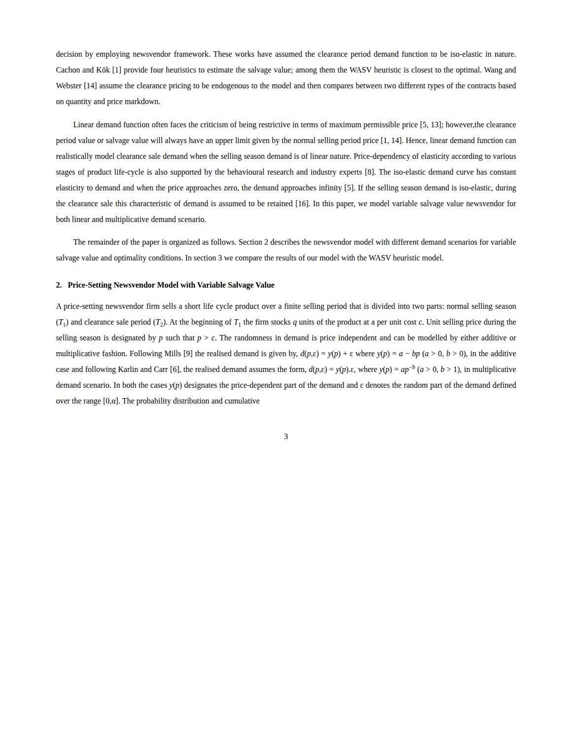decision by employing newsvendor framework. These works have assumed the clearance period demand function to be iso-elastic in nature. Cachon and Kök [1] provide four heuristics to estimate the salvage value; among them the WASV heuristic is closest to the optimal. Wang and Webster [14] assume the clearance pricing to be endogenous to the model and then compares between two different types of the contracts based on quantity and price markdown.
Linear demand function often faces the criticism of being restrictive in terms of maximum permissible price [5, 13]; however,the clearance period value or salvage value will always have an upper limit given by the normal selling period price [1, 14]. Hence, linear demand function can realistically model clearance sale demand when the selling season demand is of linear nature. Price-dependency of elasticity according to various stages of product life-cycle is also supported by the behavioural research and industry experts [8]. The iso-elastic demand curve has constant elasticity to demand and when the price approaches zero, the demand approaches infinity [5]. If the selling season demand is iso-elastic, during the clearance sale this characteristic of demand is assumed to be retained [16]. In this paper, we model variable salvage value newsvendor for both linear and multiplicative demand scenario.
The remainder of the paper is organized as follows. Section 2 describes the newsvendor model with different demand scenarios for variable salvage value and optimality conditions. In section 3 we compare the results of our model with the WASV heuristic model.
2. Price-Setting Newsvendor Model with Variable Salvage Value
A price-setting newsvendor firm sells a short life cycle product over a finite selling period that is divided into two parts: normal selling season (T1) and clearance sale period (T2). At the beginning of T1 the firm stocks q units of the product at a per unit cost c. Unit selling price during the selling season is designated by p such that p > c. The randomness in demand is price independent and can be modelled by either additive or multiplicative fashion. Following Mills [9] the realised demand is given by, d(p,ε) = y(p) + ε where y(p) = a − bp (a > 0, b > 0), in the additive case and following Karlin and Carr [6], the realised demand assumes the form, d(p,ε) = y(p).ε, where y(p) = ap−b (a > 0, b > 1), in multiplicative demand scenario. In both the cases y(p) designates the price-dependent part of the demand and ε denotes the random part of the demand defined over the range [0,α]. The probability distribution and cumulative
3